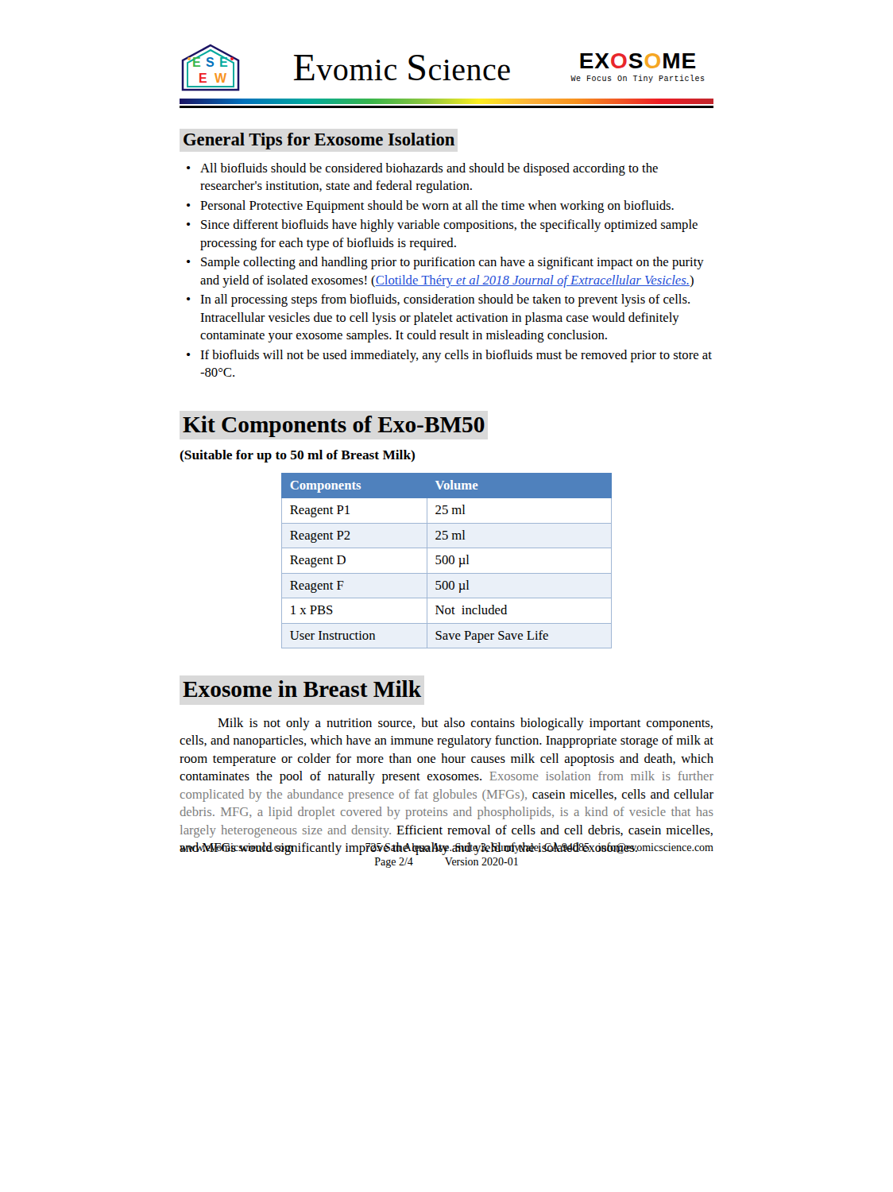E S E E W
Evomic Science
EXOSOME
We Focus On Tiny Particles
General Tips for Exosome Isolation
All biofluids should be considered biohazards and should be disposed according to the researcher's institution, state and federal regulation.
Personal Protective Equipment should be worn at all the time when working on biofluids.
Since different biofluids have highly variable compositions, the specifically optimized sample processing for each type of biofluids is required.
Sample collecting and handling prior to purification can have a significant impact on the purity and yield of isolated exosomes! (Clotilde Théry et al 2018 Journal of Extracellular Vesicles.)
In all processing steps from biofluids, consideration should be taken to prevent lysis of cells. Intracellular vesicles due to cell lysis or platelet activation in plasma case would definitely contaminate your exosome samples. It could result in misleading conclusion.
If biofluids will not be used immediately, any cells in biofluids must be removed prior to store at -80°C.
Kit Components of Exo-BM50
(Suitable for up to 50 ml of Breast Milk)
| Components | Volume |
| --- | --- |
| Reagent P1 | 25 ml |
| Reagent P2 | 25 ml |
| Reagent D | 500 µl |
| Reagent F | 500 µl |
| 1 x PBS | Not included |
| User Instruction | Save Paper Save Life |
Exosome in Breast Milk
Milk is not only a nutrition source, but also contains biologically important components, cells, and nanoparticles, which have an immune regulatory function. Inappropriate storage of milk at room temperature or colder for more than one hour causes milk cell apoptosis and death, which contaminates the pool of naturally present exosomes. Exosome isolation from milk is further complicated by the abundance presence of fat globules (MFGs), casein micelles, cells and cellular debris. MFG, a lipid droplet covered by proteins and phospholipids, is a kind of vesicle that has largely heterogeneous size and density. Efficient removal of cells and cell debris, casein micelles, and MFGs would significantly improve the quality and yield of the isolated exosomes.
www.evomicscience.com 725 San Aleso Ave. Suite 3, Sunnyvale, CA 94085 info@evomicscience.com
Page 2/4 Version 2020-01